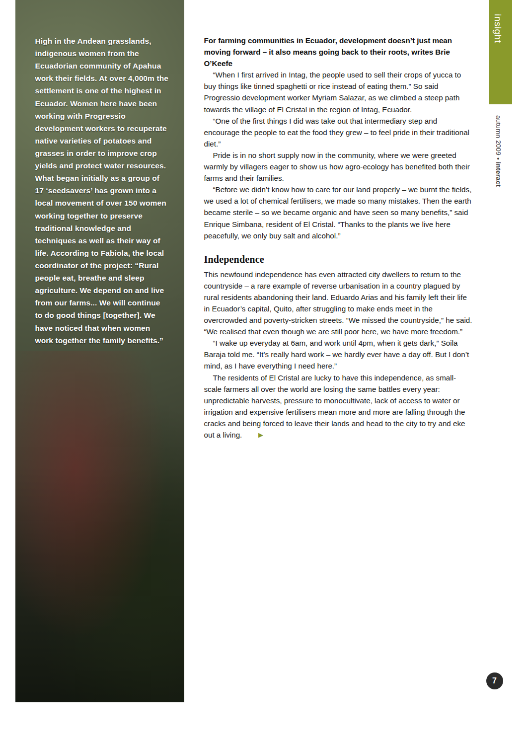High in the Andean grasslands, indigenous women from the Ecuadorian community of Apahua work their fields. At over 4,000m the settlement is one of the highest in Ecuador. Women here have been working with Progressio development workers to recuperate native varieties of potatoes and grasses in order to improve crop yields and protect water resources. What began initially as a group of 17 ‘seedsavers’ has grown into a local movement of over 150 women working together to preserve traditional knowledge and techniques as well as their way of life. According to Fabiola, the local coordinator of the project: “Rural people eat, breathe and sleep agriculture. We depend on and live from our farms... We will continue to do good things [together]. We have noticed that when women work together the family benefits.”
insight
autumn 2009 • interact
For farming communities in Ecuador, development doesn’t just mean moving forward – it also means going back to their roots, writes Brie O’Keefe
“When I first arrived in Intag, the people used to sell their crops of yucca to buy things like tinned spaghetti or rice instead of eating them.” So said Progressio development worker Myriam Salazar, as we climbed a steep path towards the village of El Cristal in the region of Intag, Ecuador.
“One of the first things I did was take out that intermediary step and encourage the people to eat the food they grew – to feel pride in their traditional diet.”
Pride is in no short supply now in the community, where we were greeted warmly by villagers eager to show us how agro-ecology has benefited both their farms and their families.
“Before we didn’t know how to care for our land properly – we burnt the fields, we used a lot of chemical fertilisers, we made so many mistakes. Then the earth became sterile – so we became organic and have seen so many benefits,” said Enrique Simbana, resident of El Cristal. “Thanks to the plants we live here peacefully, we only buy salt and alcohol.”
Independence
This newfound independence has even attracted city dwellers to return to the countryside – a rare example of reverse urbanisation in a country plagued by rural residents abandoning their land. Eduardo Arias and his family left their life in Ecuador’s capital, Quito, after struggling to make ends meet in the overcrowded and poverty-stricken streets. “We missed the countryside,” he said. “We realised that even though we are still poor here, we have more freedom.”
“I wake up everyday at 6am, and work until 4pm, when it gets dark,” Soila Baraja told me. “It’s really hard work – we hardly ever have a day off. But I don’t mind, as I have everything I need here.”
The residents of El Cristal are lucky to have this independence, as small-scale farmers all over the world are losing the same battles every year: unpredictable harvests, pressure to monocultivate, lack of access to water or irrigation and expensive fertilisers mean more and more are falling through the cracks and being forced to leave their lands and head to the city to try and eke out a living. ▶
7